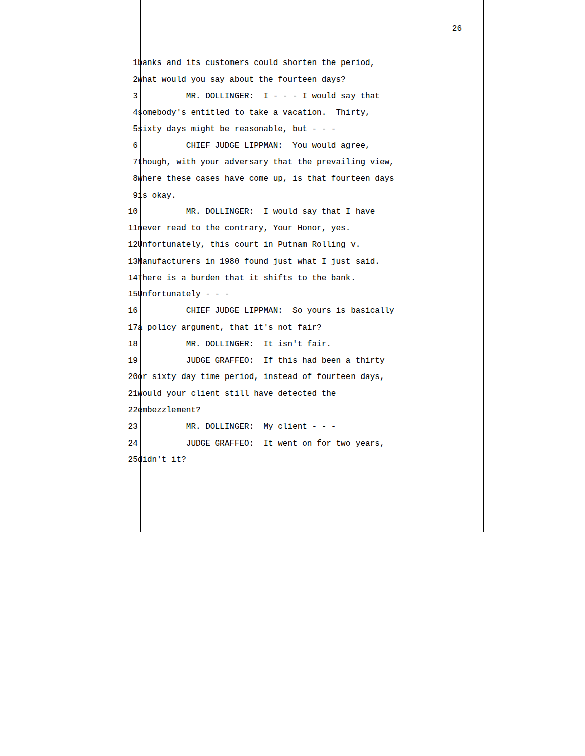26
| 1 | banks and its customers could shorten the period, |
| 2 | what would you say about the fourteen days? |
| 3 | MR. DOLLINGER: I - - - I would say that |
| 4 | somebody's entitled to take a vacation. Thirty, |
| 5 | sixty days might be reasonable, but - - - |
| 6 | CHIEF JUDGE LIPPMAN: You would agree, |
| 7 | though, with your adversary that the prevailing view, |
| 8 | where these cases have come up, is that fourteen days |
| 9 | is okay. |
| 10 | MR. DOLLINGER: I would say that I have |
| 11 | never read to the contrary, Your Honor, yes. |
| 12 | Unfortunately, this court in Putnam Rolling v. |
| 13 | Manufacturers in 1980 found just what I just said. |
| 14 | There is a burden that it shifts to the bank. |
| 15 | Unfortunately - - - |
| 16 | CHIEF JUDGE LIPPMAN: So yours is basically |
| 17 | a policy argument, that it's not fair? |
| 18 | MR. DOLLINGER: It isn't fair. |
| 19 | JUDGE GRAFFEO: If this had been a thirty |
| 20 | or sixty day time period, instead of fourteen days, |
| 21 | would your client still have detected the |
| 22 | embezzlement? |
| 23 | MR. DOLLINGER: My client - - - |
| 24 | JUDGE GRAFFEO: It went on for two years, |
| 25 | didn't it? |